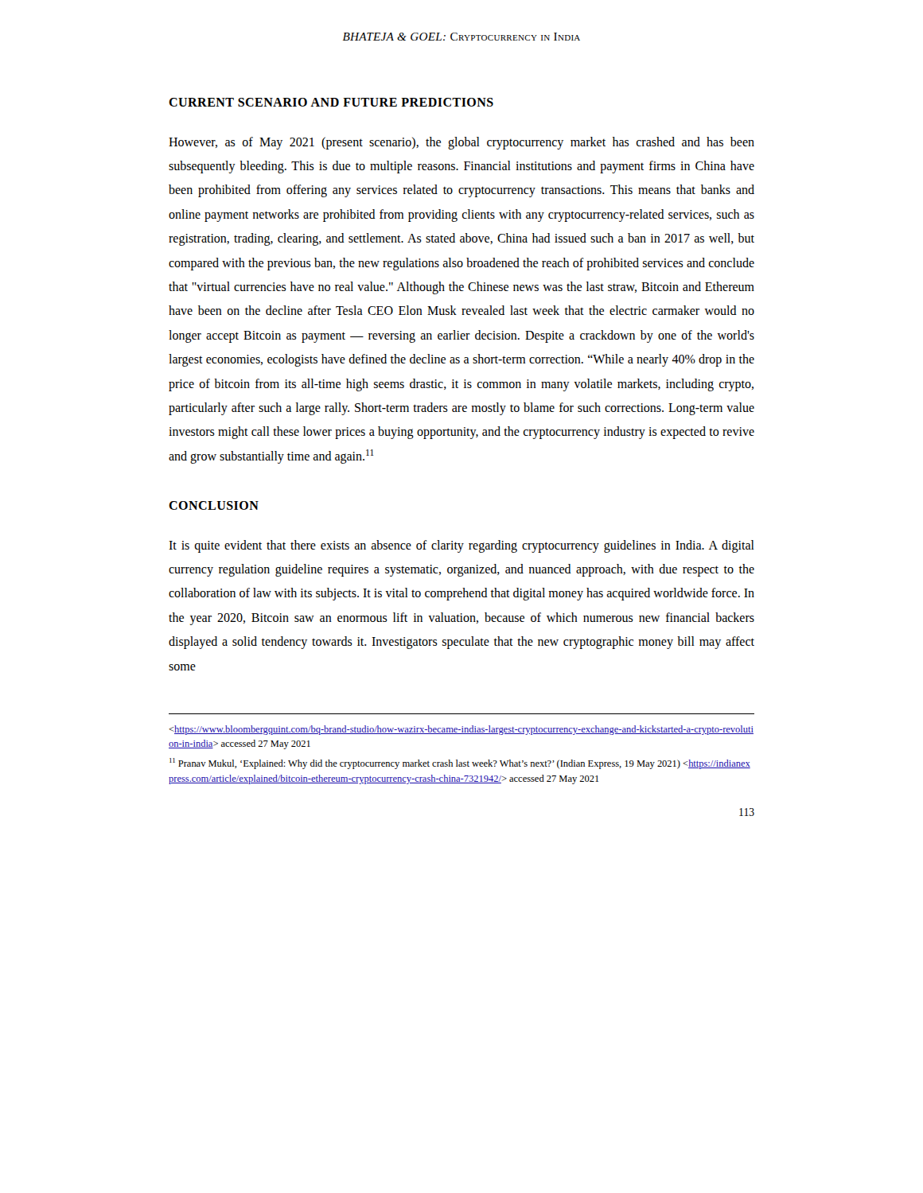BHATEJA & GOEL: Cryptocurrency in India
CURRENT SCENARIO AND FUTURE PREDICTIONS
However, as of May 2021 (present scenario), the global cryptocurrency market has crashed and has been subsequently bleeding. This is due to multiple reasons. Financial institutions and payment firms in China have been prohibited from offering any services related to cryptocurrency transactions. This means that banks and online payment networks are prohibited from providing clients with any cryptocurrency-related services, such as registration, trading, clearing, and settlement. As stated above, China had issued such a ban in 2017 as well, but compared with the previous ban, the new regulations also broadened the reach of prohibited services and conclude that "virtual currencies have no real value." Although the Chinese news was the last straw, Bitcoin and Ethereum have been on the decline after Tesla CEO Elon Musk revealed last week that the electric carmaker would no longer accept Bitcoin as payment — reversing an earlier decision. Despite a crackdown by one of the world's largest economies, ecologists have defined the decline as a short-term correction. “While a nearly 40% drop in the price of bitcoin from its all-time high seems drastic, it is common in many volatile markets, including crypto, particularly after such a large rally. Short-term traders are mostly to blame for such corrections. Long-term value investors might call these lower prices a buying opportunity, and the cryptocurrency industry is expected to revive and grow substantially time and again.11
CONCLUSION
It is quite evident that there exists an absence of clarity regarding cryptocurrency guidelines in India. A digital currency regulation guideline requires a systematic, organized, and nuanced approach, with due respect to the collaboration of law with its subjects. It is vital to comprehend that digital money has acquired worldwide force. In the year 2020, Bitcoin saw an enormous lift in valuation, because of which numerous new financial backers displayed a solid tendency towards it. Investigators speculate that the new cryptographic money bill may affect some
<https://www.bloombergquint.com/bq-brand-studio/how-wazirx-became-indias-largest-cryptocurrency-exchange-and-kickstarted-a-crypto-revolution-in-india> accessed 27 May 2021
11 Pranav Mukul, ‘Explained: Why did the cryptocurrency market crash last week? What’s next?’ (Indian Express, 19 May 2021) <https://indianexpress.com/article/explained/bitcoin-ethereum-cryptocurrency-crash-china-7321942/> accessed 27 May 2021
113